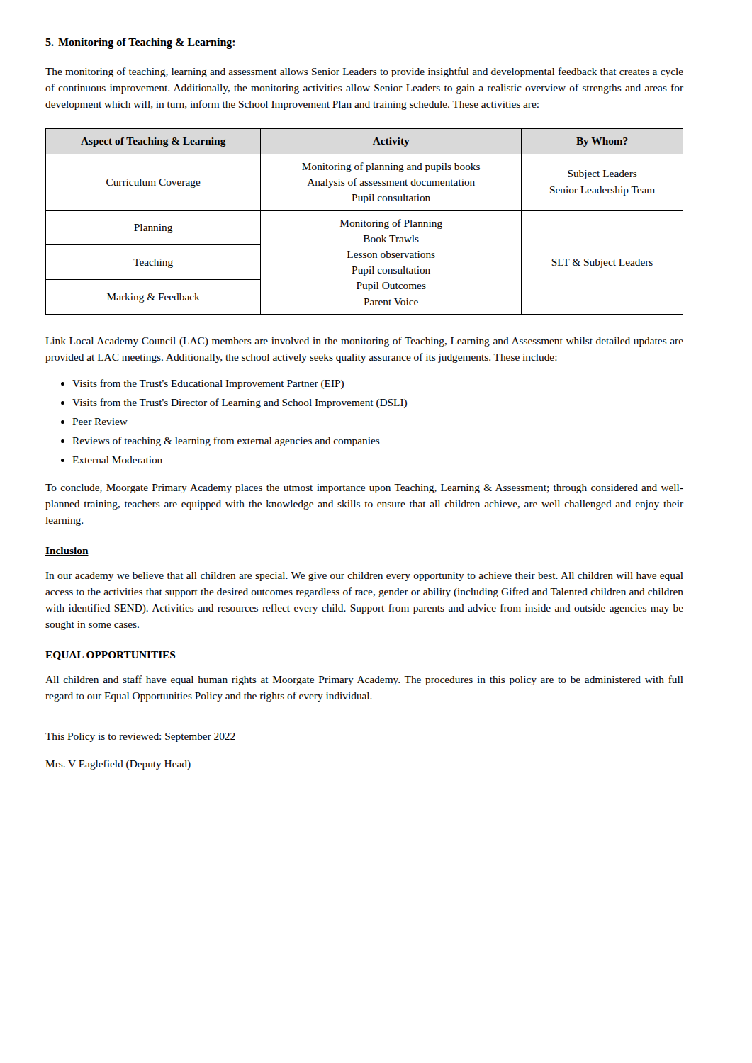5. Monitoring of Teaching & Learning:
The monitoring of teaching, learning and assessment allows Senior Leaders to provide insightful and developmental feedback that creates a cycle of continuous improvement. Additionally, the monitoring activities allow Senior Leaders to gain a realistic overview of strengths and areas for development which will, in turn, inform the School Improvement Plan and training schedule. These activities are:
| Aspect of Teaching & Learning | Activity | By Whom? |
| --- | --- | --- |
| Curriculum Coverage | Monitoring of planning and pupils books Analysis of assessment documentation Pupil consultation | Subject Leaders Senior Leadership Team |
| Planning | Monitoring of Planning Book Trawls Lesson observations Pupil consultation Pupil Outcomes Parent Voice | SLT & Subject Leaders |
| Teaching |
| Marking & Feedback |
Link Local Academy Council (LAC) members are involved in the monitoring of Teaching, Learning and Assessment whilst detailed updates are provided at LAC meetings. Additionally, the school actively seeks quality assurance of its judgements. These include:
Visits from the Trust's Educational Improvement Partner (EIP)
Visits from the Trust's Director of Learning and School Improvement (DSLI)
Peer Review
Reviews of teaching & learning from external agencies and companies
External Moderation
To conclude, Moorgate Primary Academy places the utmost importance upon Teaching, Learning & Assessment; through considered and well-planned training, teachers are equipped with the knowledge and skills to ensure that all children achieve, are well challenged and enjoy their learning.
Inclusion
In our academy we believe that all children are special. We give our children every opportunity to achieve their best. All children will have equal access to the activities that support the desired outcomes regardless of race, gender or ability (including Gifted and Talented children and children with identified SEND). Activities and resources reflect every child. Support from parents and advice from inside and outside agencies may be sought in some cases.
EQUAL OPPORTUNITIES
All children and staff have equal human rights at Moorgate Primary Academy. The procedures in this policy are to be administered with full regard to our Equal Opportunities Policy and the rights of every individual.
This Policy is to reviewed: September 2022
Mrs. V Eaglefield (Deputy Head)